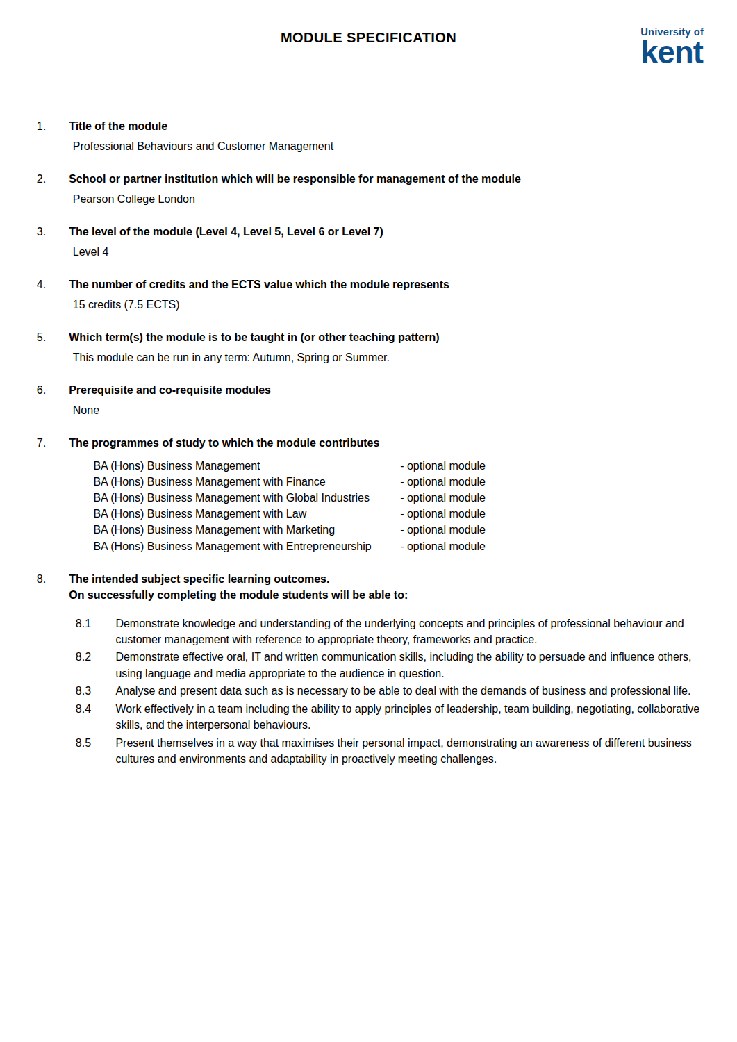MODULE SPECIFICATION
University of
kent
Title of the module
Professional Behaviours and Customer Management
School or partner institution which will be responsible for management of the module
Pearson College London
The level of the module (Level 4, Level 5, Level 6 or Level 7)
Level 4
The number of credits and the ECTS value which the module represents
15 credits (7.5 ECTS)
Which term(s) the module is to be taught in (or other teaching pattern)
This module can be run in any term: Autumn, Spring or Summer.
Prerequisite and co-requisite modules
None
The programmes of study to which the module contributes
| BA (Hons) Business Management | - optional module |
| BA (Hons) Business Management with Finance | - optional module |
| BA (Hons) Business Management with Global Industries | - optional module |
| BA (Hons) Business Management with Law | - optional module |
| BA (Hons) Business Management with Marketing | - optional module |
| BA (Hons) Business Management with Entrepreneurship | - optional module |
The intended subject specific learning outcomes.
On successfully completing the module students will be able to:
Demonstrate knowledge and understanding of the underlying concepts and principles of professional behaviour and customer management with reference to appropriate theory, frameworks and practice.
Demonstrate effective oral, IT and written communication skills, including the ability to persuade and influence others, using language and media appropriate to the audience in question.
Analyse and present data such as is necessary to be able to deal with the demands of business and professional life.
Work effectively in a team including the ability to apply principles of leadership, team building, negotiating, collaborative skills, and the interpersonal behaviours.
Present themselves in a way that maximises their personal impact, demonstrating an awareness of different business cultures and environments and adaptability in proactively meeting challenges.